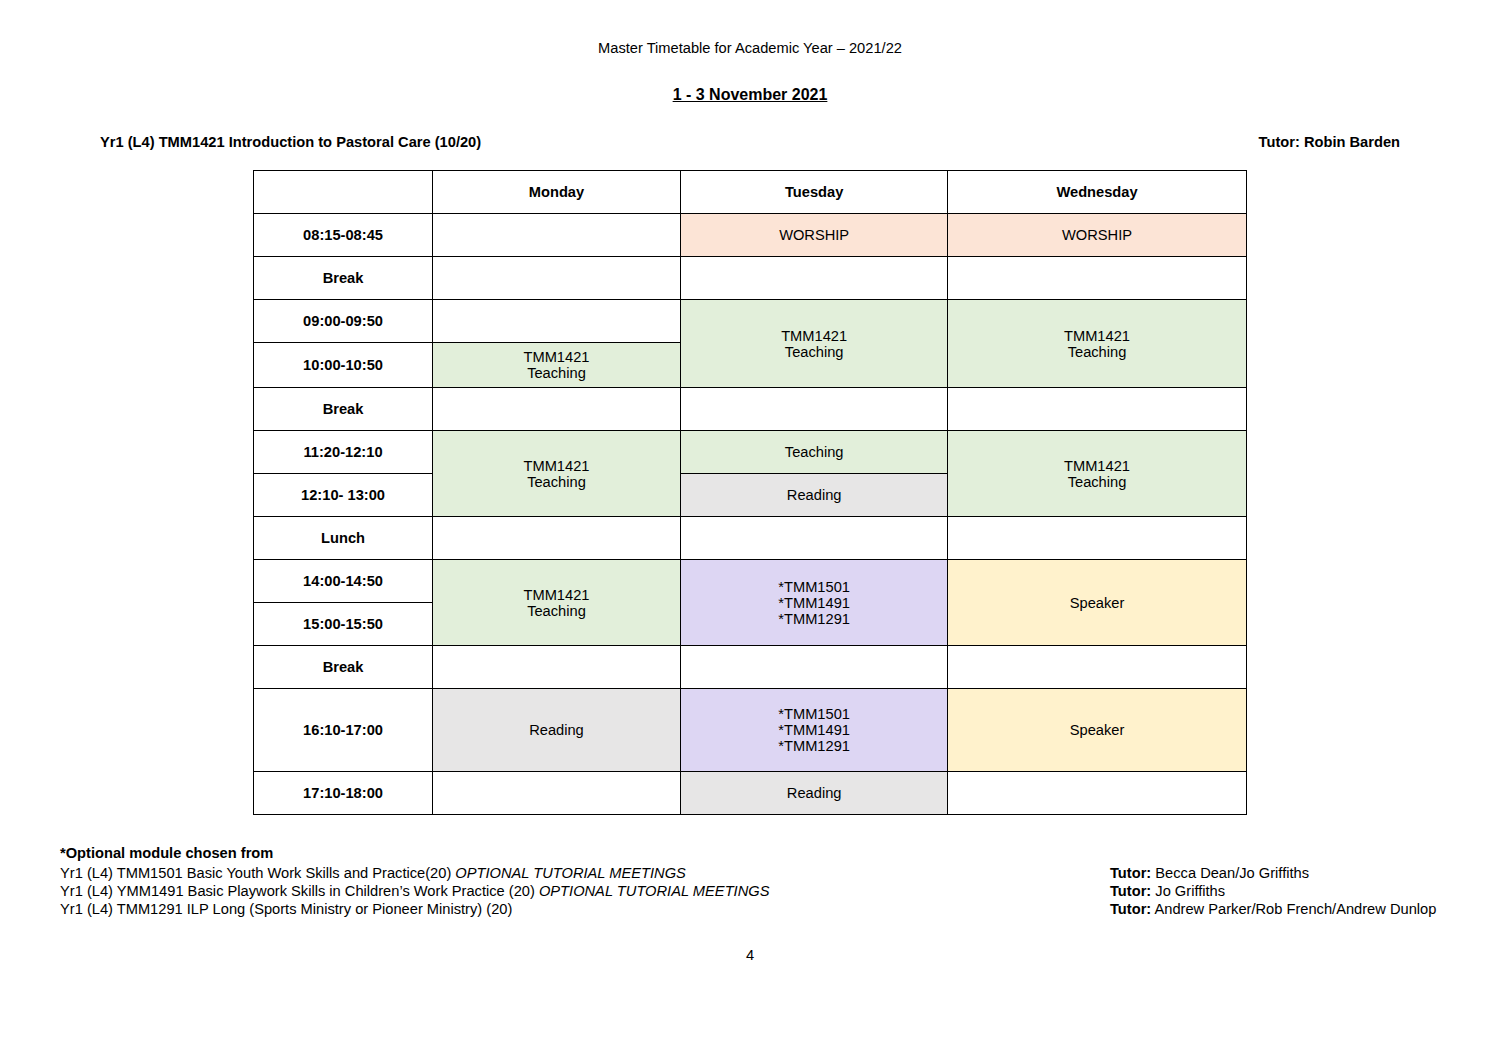Master Timetable for Academic Year – 2021/22
1 - 3 November 2021
Yr1 (L4) TMM1421 Introduction to Pastoral Care (10/20) Tutor: Robin Barden
| | Monday | Tuesday | Wednesday |
| --- | --- | --- | --- |
| 08:15-08:45 | | WORSHIP | WORSHIP |
| Break | | | |
| 09:00-09:50 | | TMM1421 Teaching | TMM1421 Teaching |
| 10:00-10:50 | TMM1421 Teaching |
| Break | | | |
| 11:20-12:10 | TMM1421 Teaching | Teaching | TMM1421 Teaching |
| 12:10- 13:00 | Reading |
| Lunch | | | |
| 14:00-14:50 | TMM1421 Teaching | *TMM1501 *TMM1491 *TMM1291 | Speaker |
| 15:00-15:50 |
| Break | | | |
| 16:10-17:00 | Reading | *TMM1501 *TMM1491 *TMM1291 | Speaker |
| 17:10-18:00 | | Reading | |
*Optional module chosen from
Yr1 (L4) TMM1501 Basic Youth Work Skills and Practice(20) OPTIONAL TUTORIAL MEETINGS Tutor: Becca Dean/Jo Griffiths
Yr1 (L4) YMM1491 Basic Playwork Skills in Children’s Work Practice (20) OPTIONAL TUTORIAL MEETINGS Tutor: Jo Griffiths
Yr1 (L4) TMM1291 ILP Long (Sports Ministry or Pioneer Ministry) (20) Tutor: Andrew Parker/Rob French/Andrew Dunlop
4